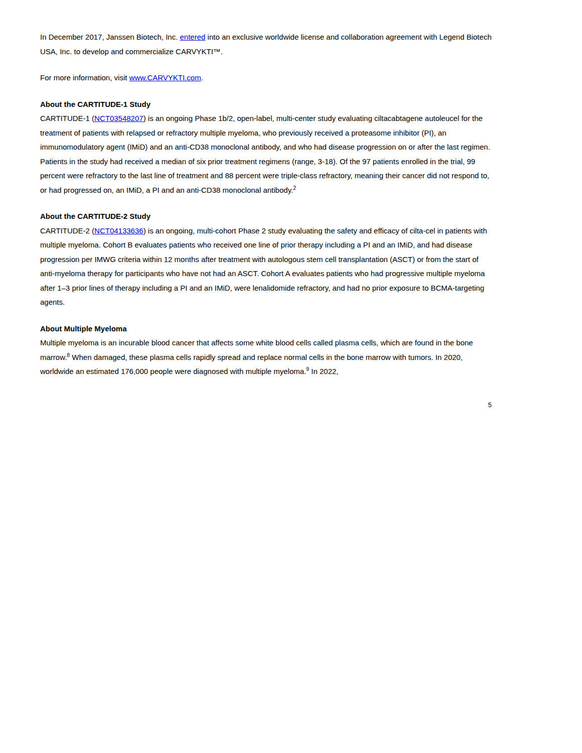In December 2017, Janssen Biotech, Inc. entered into an exclusive worldwide license and collaboration agreement with Legend Biotech USA, Inc. to develop and commercialize CARVYKTI™.
For more information, visit www.CARVYKTI.com.
About the CARTITUDE-1 Study
CARTITUDE-1 (NCT03548207) is an ongoing Phase 1b/2, open-label, multi-center study evaluating ciltacabtagene autoleucel for the treatment of patients with relapsed or refractory multiple myeloma, who previously received a proteasome inhibitor (PI), an immunomodulatory agent (IMiD) and an anti-CD38 monoclonal antibody, and who had disease progression on or after the last regimen. Patients in the study had received a median of six prior treatment regimens (range, 3-18). Of the 97 patients enrolled in the trial, 99 percent were refractory to the last line of treatment and 88 percent were triple-class refractory, meaning their cancer did not respond to, or had progressed on, an IMiD, a PI and an anti-CD38 monoclonal antibody.2
About the CARTITUDE-2 Study
CARTITUDE-2 (NCT04133636) is an ongoing, multi-cohort Phase 2 study evaluating the safety and efficacy of cilta-cel in patients with multiple myeloma. Cohort B evaluates patients who received one line of prior therapy including a PI and an IMiD, and had disease progression per IMWG criteria within 12 months after treatment with autologous stem cell transplantation (ASCT) or from the start of anti-myeloma therapy for participants who have not had an ASCT. Cohort A evaluates patients who had progressive multiple myeloma after 1–3 prior lines of therapy including a PI and an IMiD, were lenalidomide refractory, and had no prior exposure to BCMA-targeting agents.
About Multiple Myeloma
Multiple myeloma is an incurable blood cancer that affects some white blood cells called plasma cells, which are found in the bone marrow.8 When damaged, these plasma cells rapidly spread and replace normal cells in the bone marrow with tumors. In 2020, worldwide an estimated 176,000 people were diagnosed with multiple myeloma.9 In 2022,
5